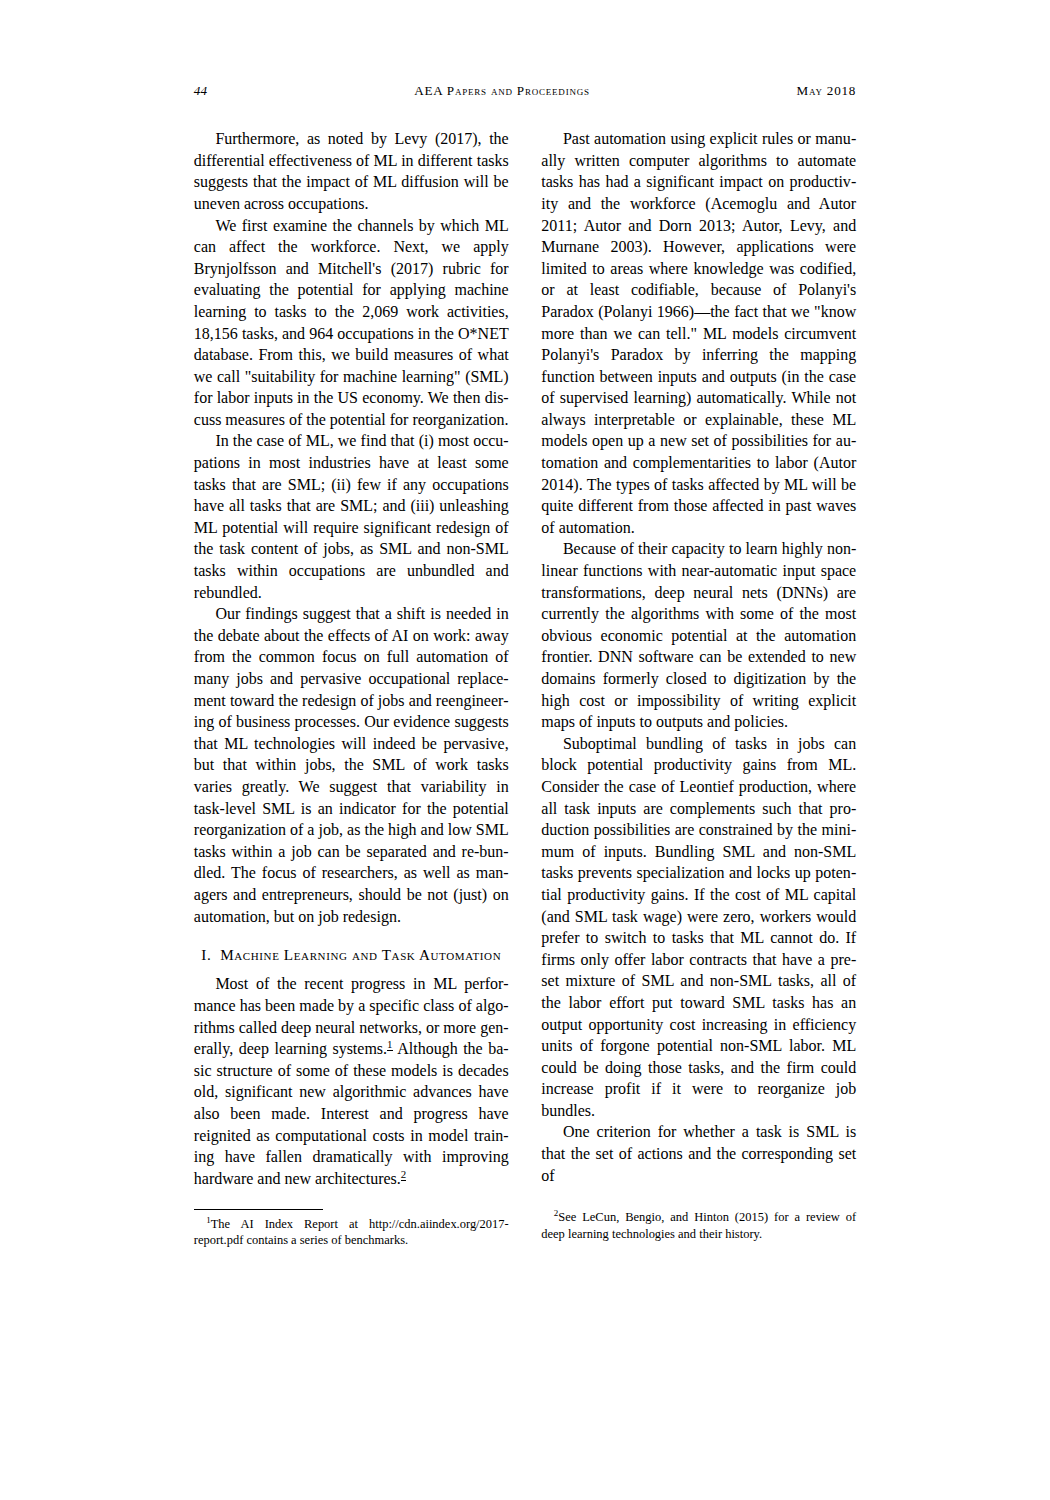44 AEA Papers and Proceedings May 2018
Furthermore, as noted by Levy (2017), the differential effectiveness of ML in different tasks suggests that the impact of ML diffusion will be uneven across occupations.
We first examine the channels by which ML can affect the workforce. Next, we apply Brynjolfsson and Mitchell's (2017) rubric for evaluating the potential for applying machine learning to tasks to the 2,069 work activities, 18,156 tasks, and 964 occupations in the O*NET database. From this, we build measures of what we call "suitability for machine learning" (SML) for labor inputs in the US economy. We then discuss measures of the potential for reorganization.
In the case of ML, we find that (i) most occupations in most industries have at least some tasks that are SML; (ii) few if any occupations have all tasks that are SML; and (iii) unleashing ML potential will require significant redesign of the task content of jobs, as SML and non-SML tasks within occupations are unbundled and rebundled.
Our findings suggest that a shift is needed in the debate about the effects of AI on work: away from the common focus on full automation of many jobs and pervasive occupational replacement toward the redesign of jobs and reengineering of business processes. Our evidence suggests that ML technologies will indeed be pervasive, but that within jobs, the SML of work tasks varies greatly. We suggest that variability in task-level SML is an indicator for the potential reorganization of a job, as the high and low SML tasks within a job can be separated and re-bundled. The focus of researchers, as well as managers and entrepreneurs, should be not (just) on automation, but on job redesign.
I. Machine Learning and Task Automation
Most of the recent progress in ML performance has been made by a specific class of algorithms called deep neural networks, or more generally, deep learning systems.1 Although the basic structure of some of these models is decades old, significant new algorithmic advances have also been made. Interest and progress have reignited as computational costs in model training have fallen dramatically with improving hardware and new architectures.2
Past automation using explicit rules or manually written computer algorithms to automate tasks has had a significant impact on productivity and the workforce (Acemoglu and Autor 2011; Autor and Dorn 2013; Autor, Levy, and Murnane 2003). However, applications were limited to areas where knowledge was codified, or at least codifiable, because of Polanyi's Paradox (Polanyi 1966)—the fact that we "know more than we can tell." ML models circumvent Polanyi's Paradox by inferring the mapping function between inputs and outputs (in the case of supervised learning) automatically. While not always interpretable or explainable, these ML models open up a new set of possibilities for automation and complementarities to labor (Autor 2014). The types of tasks affected by ML will be quite different from those affected in past waves of automation.
Because of their capacity to learn highly nonlinear functions with near-automatic input space transformations, deep neural nets (DNNs) are currently the algorithms with some of the most obvious economic potential at the automation frontier. DNN software can be extended to new domains formerly closed to digitization by the high cost or impossibility of writing explicit maps of inputs to outputs and policies.
Suboptimal bundling of tasks in jobs can block potential productivity gains from ML. Consider the case of Leontief production, where all task inputs are complements such that production possibilities are constrained by the minimum of inputs. Bundling SML and non-SML tasks prevents specialization and locks up potential productivity gains. If the cost of ML capital (and SML task wage) were zero, workers would prefer to switch to tasks that ML cannot do. If firms only offer labor contracts that have a preset mixture of SML and non-SML tasks, all of the labor effort put toward SML tasks has an output opportunity cost increasing in efficiency units of forgone potential non-SML labor. ML could be doing those tasks, and the firm could increase profit if it were to reorganize job bundles.
One criterion for whether a task is SML is that the set of actions and the corresponding set of
1The AI Index Report at http://cdn.aiindex.org/2017-report.pdf contains a series of benchmarks.
2See LeCun, Bengio, and Hinton (2015) for a review of deep learning technologies and their history.